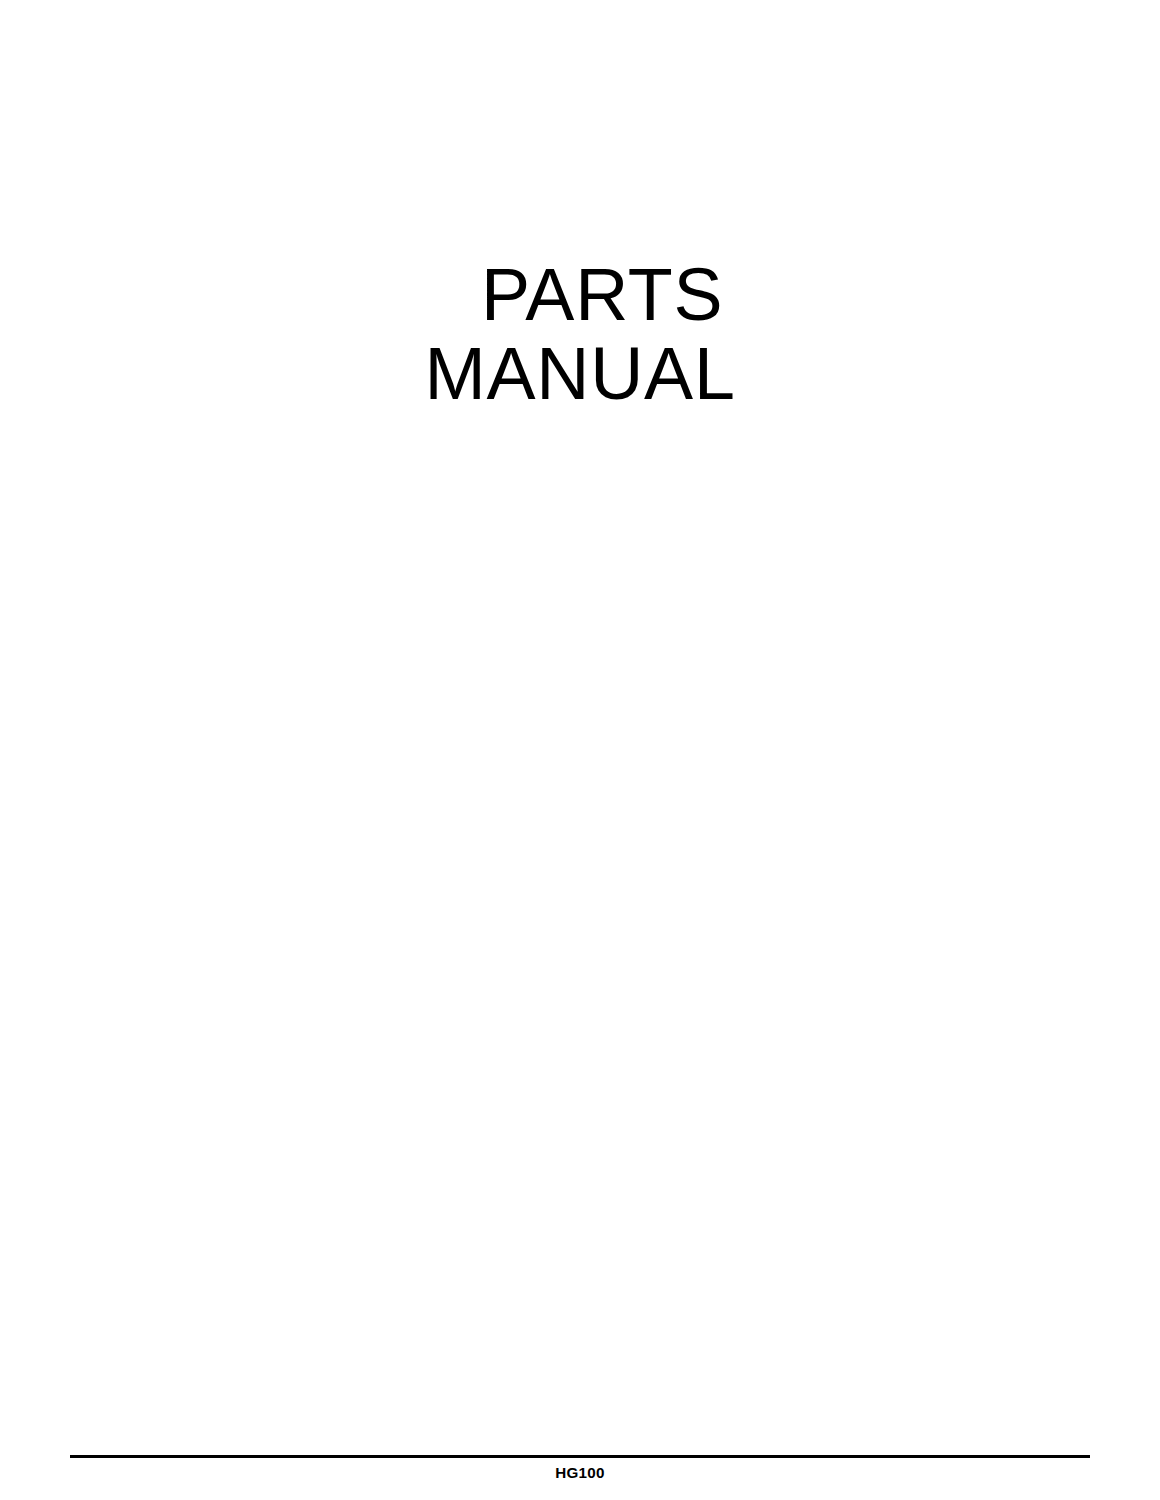PARTS MANUAL
HG100